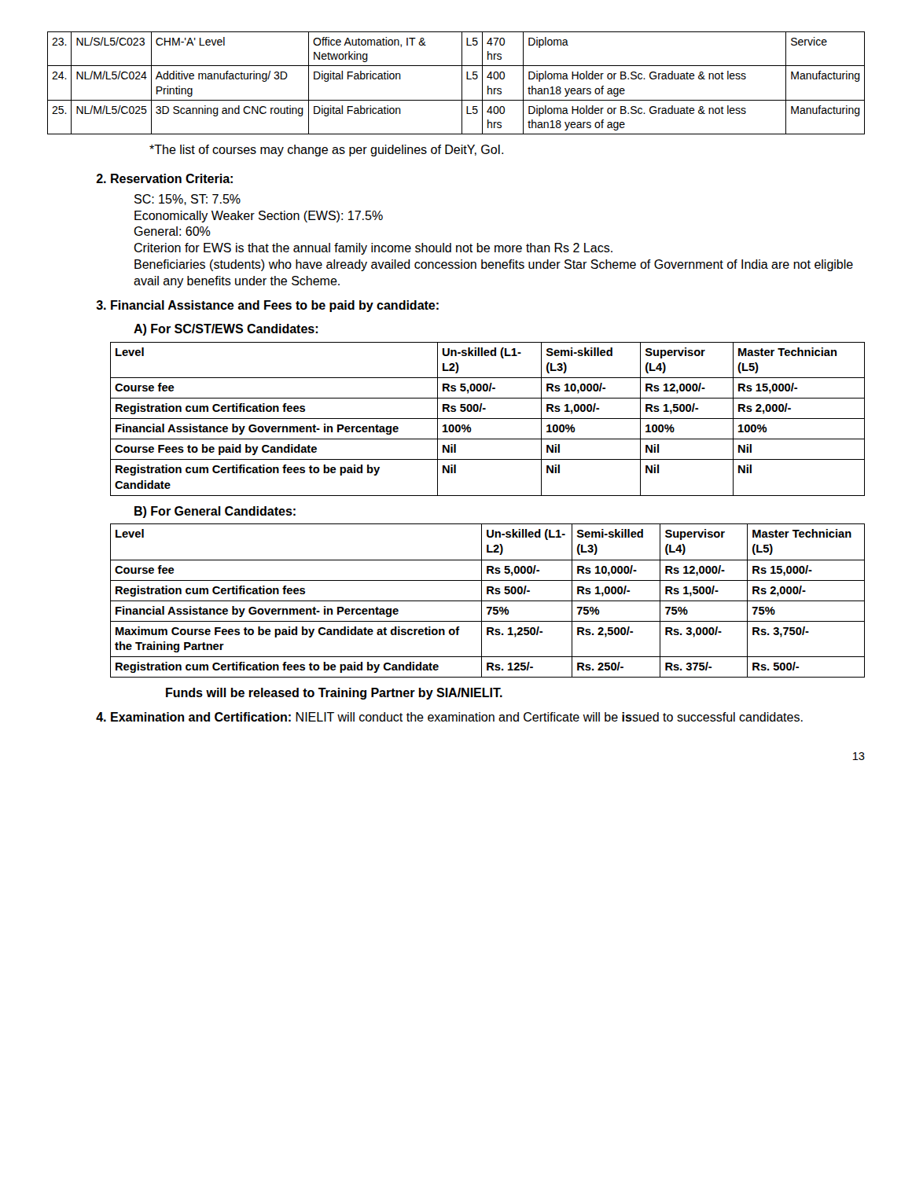| 23. | NL/S/L5/C023 | CHM-'A' Level | Office Automation, IT & Networking | L5 | 470 hrs | Diploma | Service |
| 24. | NL/M/L5/C024 | Additive manufacturing/ 3D Printing | Digital Fabrication | L5 | 400 hrs | Diploma Holder or B.Sc. Graduate & not less than18 years of age | Manufacturing |
| 25. | NL/M/L5/C025 | 3D Scanning and CNC routing | Digital Fabrication | L5 | 400 hrs | Diploma Holder or B.Sc. Graduate & not less than18 years of age | Manufacturing |
*The list of courses may change as per guidelines of DeitY, GoI.
Reservation Criteria:
SC: 15%, ST: 7.5%
Economically Weaker Section (EWS): 17.5%
General: 60%
Criterion for EWS is that the annual family income should not be more than Rs 2 Lacs.
Beneficiaries (students) who have already availed concession benefits under Star Scheme of Government of India are not eligible avail any benefits under the Scheme.
Financial Assistance and Fees to be paid by candidate:
A) For SC/ST/EWS Candidates:
| Level | Un-skilled (L1-L2) | Semi-skilled (L3) | Supervisor (L4) | Master Technician (L5) |
| --- | --- | --- | --- | --- |
| Course fee | Rs 5,000/- | Rs 10,000/- | Rs 12,000/- | Rs 15,000/- |
| Registration cum Certification fees | Rs 500/- | Rs 1,000/- | Rs 1,500/- | Rs 2,000/- |
| Financial Assistance by Government- in Percentage | 100% | 100% | 100% | 100% |
| Course Fees to be paid by Candidate | Nil | Nil | Nil | Nil |
| Registration cum Certification fees to be paid by Candidate | Nil | Nil | Nil | Nil |
B) For General Candidates:
| Level | Un-skilled (L1-L2) | Semi-skilled (L3) | Supervisor (L4) | Master Technician (L5) |
| --- | --- | --- | --- | --- |
| Course fee | Rs 5,000/- | Rs 10,000/- | Rs 12,000/- | Rs 15,000/- |
| Registration cum Certification fees | Rs 500/- | Rs 1,000/- | Rs 1,500/- | Rs 2,000/- |
| Financial Assistance by Government- in Percentage | 75% | 75% | 75% | 75% |
| Maximum Course Fees to be paid by Candidate at discretion of the Training Partner | Rs. 1,250/- | Rs. 2,500/- | Rs. 3,000/- | Rs. 3,750/- |
| Registration cum Certification fees to be paid by Candidate | Rs. 125/- | Rs. 250/- | Rs. 375/- | Rs. 500/- |
Funds will be released to Training Partner by SIA/NIELIT.
Examination and Certification: NIELIT will conduct the examination and Certificate will be issued to successful candidates.
13